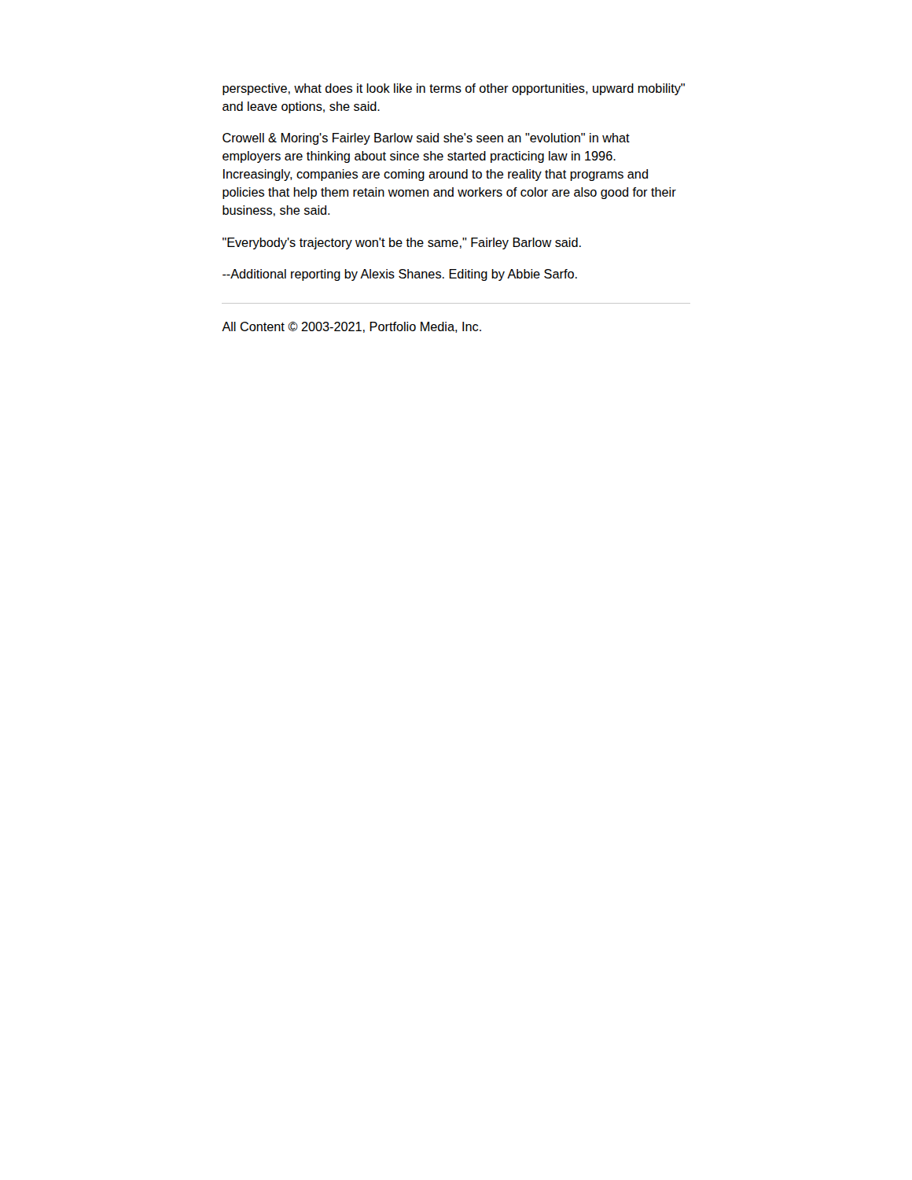perspective, what does it look like in terms of other opportunities, upward mobility" and leave options, she said.
Crowell & Moring's Fairley Barlow said she's seen an "evolution" in what employers are thinking about since she started practicing law in 1996. Increasingly, companies are coming around to the reality that programs and policies that help them retain women and workers of color are also good for their business, she said.
"Everybody's trajectory won't be the same," Fairley Barlow said.
--Additional reporting by Alexis Shanes. Editing by Abbie Sarfo.
All Content © 2003-2021, Portfolio Media, Inc.